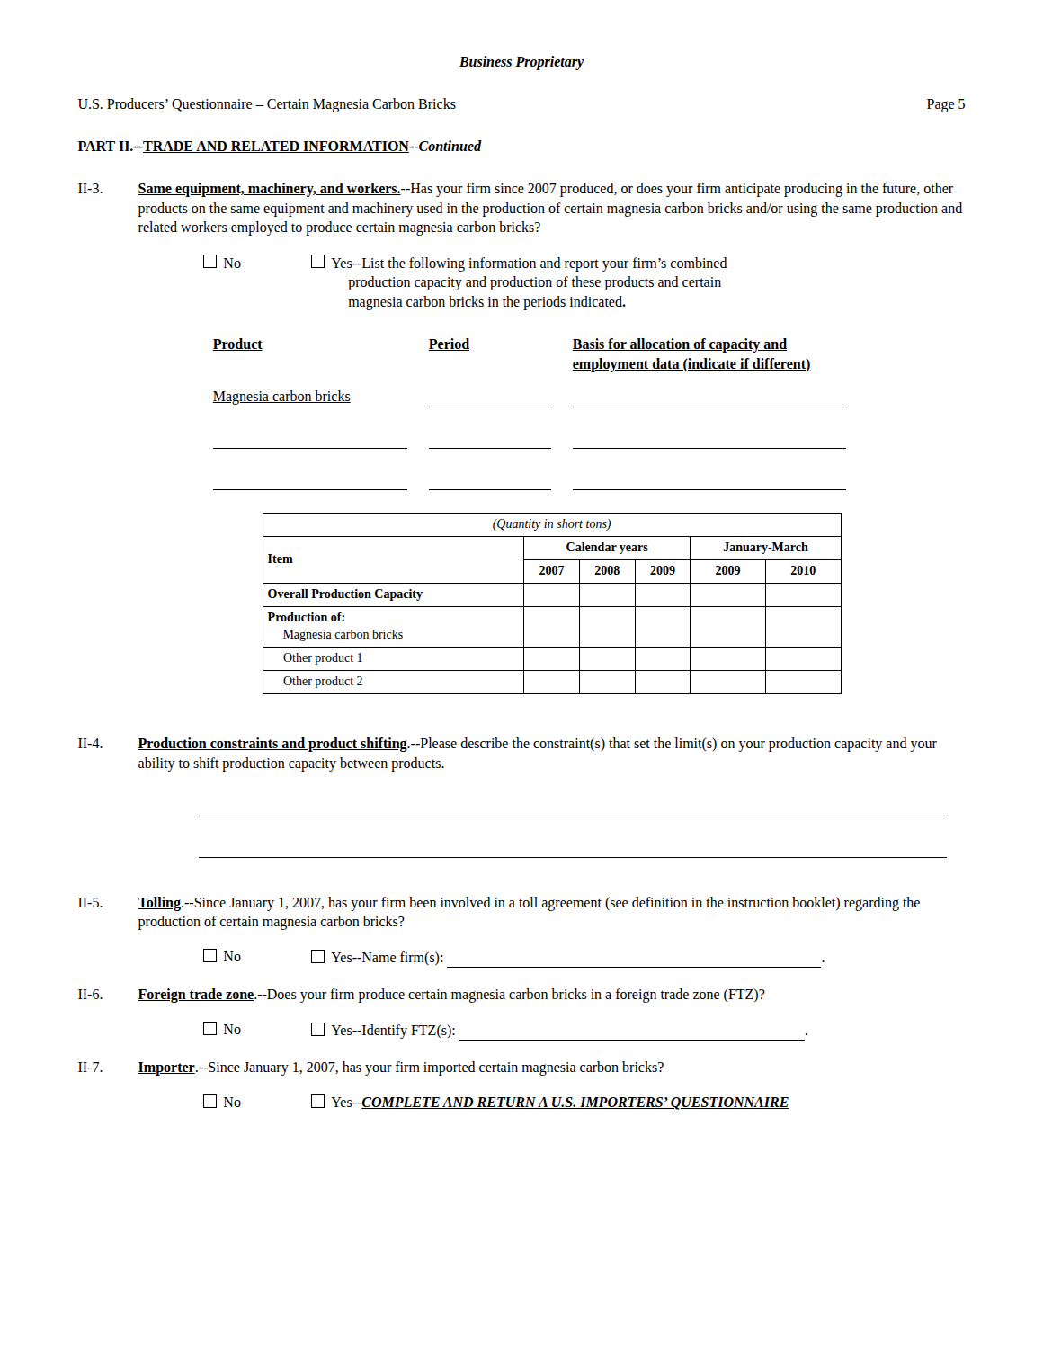Business Proprietary
U.S. Producers’ Questionnaire – Certain Magnesia Carbon Bricks
Page 5
PART II.--TRADE AND RELATED INFORMATION--Continued
II-3.
Same equipment, machinery, and workers.--Has your firm since 2007 produced, or does your firm anticipate producing in the future, other products on the same equipment and machinery used in the production of certain magnesia carbon bricks and/or using the same production and related workers employed to produce certain magnesia carbon bricks?
No
Yes--List the following information and report your firm’s combined production capacity and production of these products and certain magnesia carbon bricks in the periods indicated.
Product
Period
Basis for allocation of capacity and
employment data (indicate if different)
Magnesia carbon bricks
| ( Quantity in short tons) |
| Item | Calendar years | January-March |
| 2007 | 2008 | 2009 | 2009 | 2010 |
| Overall Production Capacity | | | | | |
| Production of: Magnesia carbon bricks | | | | | |
| Other product 1 | | | | | |
| Other product 2 | | | | | |
II-4.
Production constraints and product shifting.--Please describe the constraint(s) that set the limit(s) on your production capacity and your ability to shift production capacity between products.
II-5.
Tolling.--Since January 1, 2007, has your firm been involved in a toll agreement (see definition in the instruction booklet) regarding the production of certain magnesia carbon bricks?
No
Yes--Name firm(s): .
II-6.
Foreign trade zone.--Does your firm produce certain magnesia carbon bricks in a foreign trade zone (FTZ)?
No
Yes--Identify FTZ(s): .
II-7.
Importer.--Since January 1, 2007, has your firm imported certain magnesia carbon bricks?
No
Yes--COMPLETE AND RETURN A U.S. IMPORTERS’ QUESTIONNAIRE